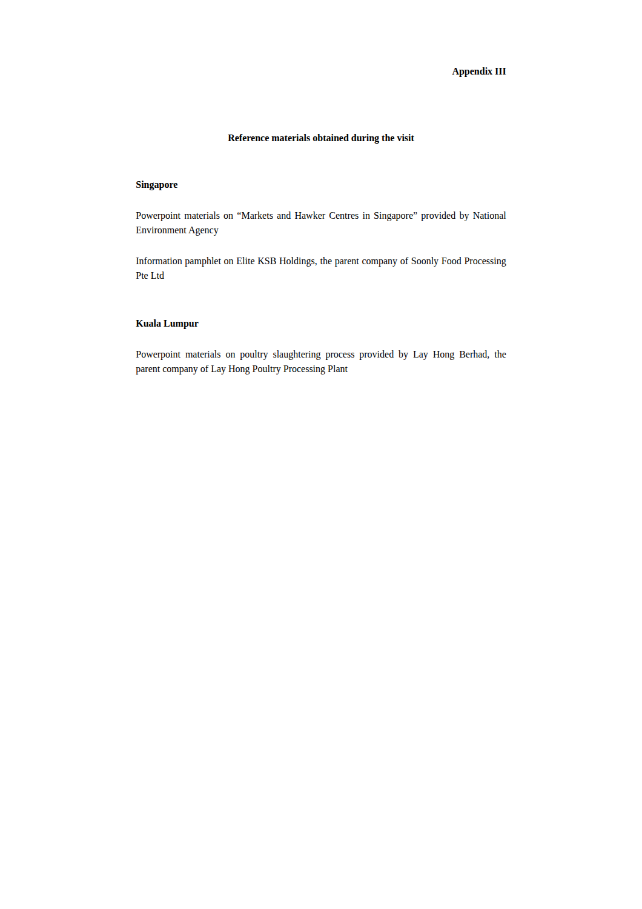Appendix III
Reference materials obtained during the visit
Singapore
Powerpoint materials on “Markets and Hawker Centres in Singapore” provided by National Environment Agency
Information pamphlet on Elite KSB Holdings, the parent company of Soonly Food Processing Pte Ltd
Kuala Lumpur
Powerpoint materials on poultry slaughtering process provided by Lay Hong Berhad, the parent company of Lay Hong Poultry Processing Plant